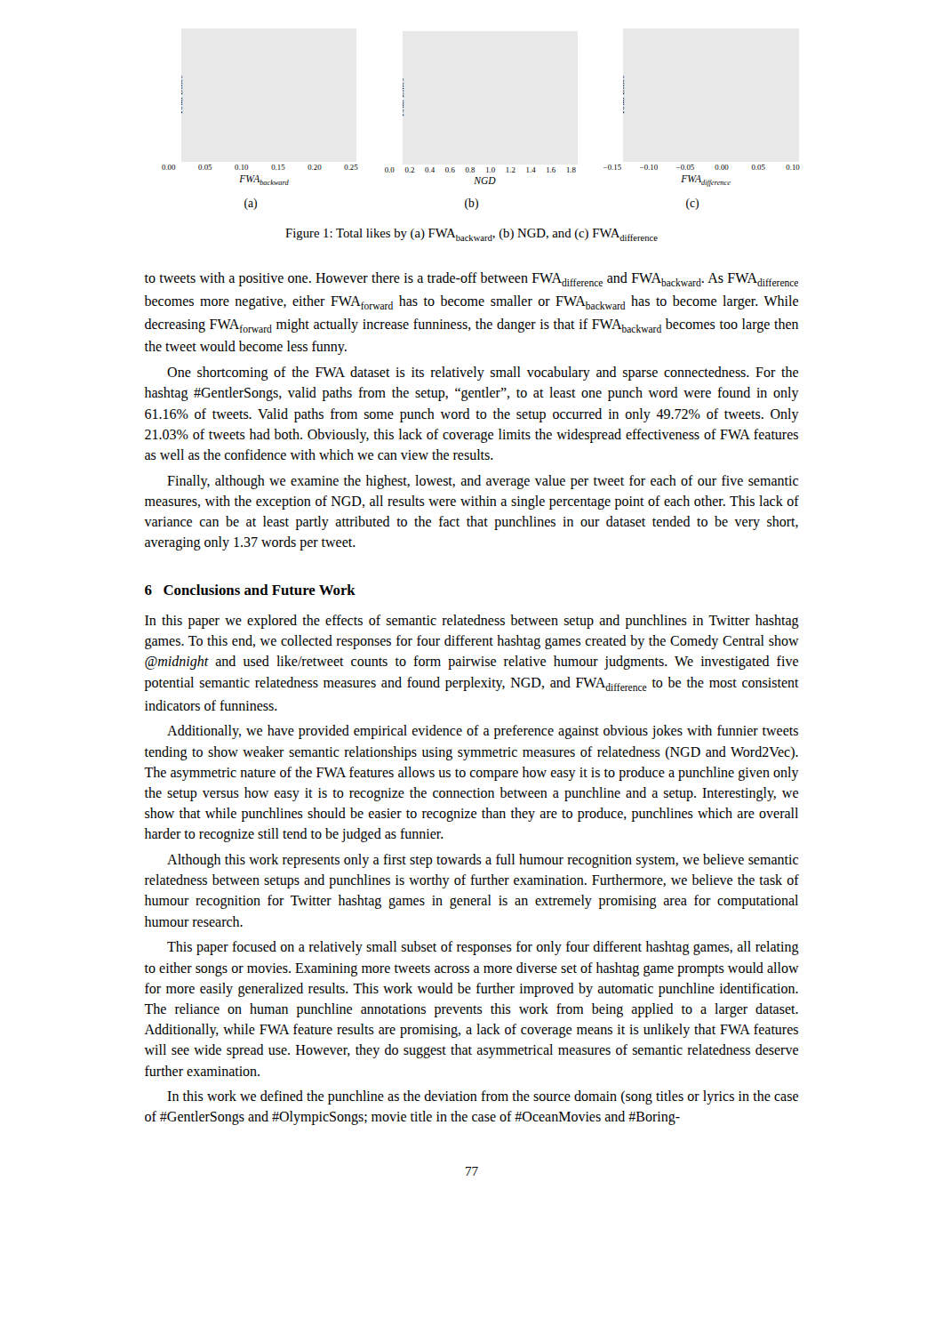Total Likes
250 200 150 100 50 0
0.00 0.05 0.10 0.15 0.20 0.25
FWAbackward
(a)
Total Likes
250 200 150 100 50 0
0.0 0.2 0.4 0.6 0.8 1.0 1.2 1.4 1.6 1.8
NGD
(b)
Total Likes
250 200 150 100 50 0
−0.15 −0.10 −0.05 0.00 0.05 0.10
FWAdifference
(c)
Figure 1: Total likes by (a) FWAbackward, (b) NGD, and (c) FWAdifference
to tweets with a positive one. However there is a trade-off between FWAdifference and FWAbackward. As FWAdifference becomes more negative, either FWAforward has to become smaller or FWAbackward has to become larger. While decreasing FWAforward might actually increase funniness, the danger is that if FWAbackward becomes too large then the tweet would become less funny.
One shortcoming of the FWA dataset is its relatively small vocabulary and sparse connectedness. For the hashtag #GentlerSongs, valid paths from the setup, “gentler”, to at least one punch word were found in only 61.16% of tweets. Valid paths from some punch word to the setup occurred in only 49.72% of tweets. Only 21.03% of tweets had both. Obviously, this lack of coverage limits the widespread effectiveness of FWA features as well as the confidence with which we can view the results.
Finally, although we examine the highest, lowest, and average value per tweet for each of our five semantic measures, with the exception of NGD, all results were within a single percentage point of each other. This lack of variance can be at least partly attributed to the fact that punchlines in our dataset tended to be very short, averaging only 1.37 words per tweet.
6 Conclusions and Future Work
In this paper we explored the effects of semantic relatedness between setup and punchlines in Twitter hashtag games. To this end, we collected responses for four different hashtag games created by the Comedy Central show @midnight and used like/retweet counts to form pairwise relative humour judgments. We investigated five potential semantic relatedness measures and found perplexity, NGD, and FWAdifference to be the most consistent indicators of funniness.
Additionally, we have provided empirical evidence of a preference against obvious jokes with funnier tweets tending to show weaker semantic relationships using symmetric measures of relatedness (NGD and Word2Vec). The asymmetric nature of the FWA features allows us to compare how easy it is to produce a punchline given only the setup versus how easy it is to recognize the connection between a punchline and a setup. Interestingly, we show that while punchlines should be easier to recognize than they are to produce, punchlines which are overall harder to recognize still tend to be judged as funnier.
Although this work represents only a first step towards a full humour recognition system, we believe semantic relatedness between setups and punchlines is worthy of further examination. Furthermore, we believe the task of humour recognition for Twitter hashtag games in general is an extremely promising area for computational humour research.
This paper focused on a relatively small subset of responses for only four different hashtag games, all relating to either songs or movies. Examining more tweets across a more diverse set of hashtag game prompts would allow for more easily generalized results. This work would be further improved by automatic punchline identification. The reliance on human punchline annotations prevents this work from being applied to a larger dataset. Additionally, while FWA feature results are promising, a lack of coverage means it is unlikely that FWA features will see wide spread use. However, they do suggest that asymmetrical measures of semantic relatedness deserve further examination.
In this work we defined the punchline as the deviation from the source domain (song titles or lyrics in the case of #GentlerSongs and #OlympicSongs; movie title in the case of #OceanMovies and #Boring-
77